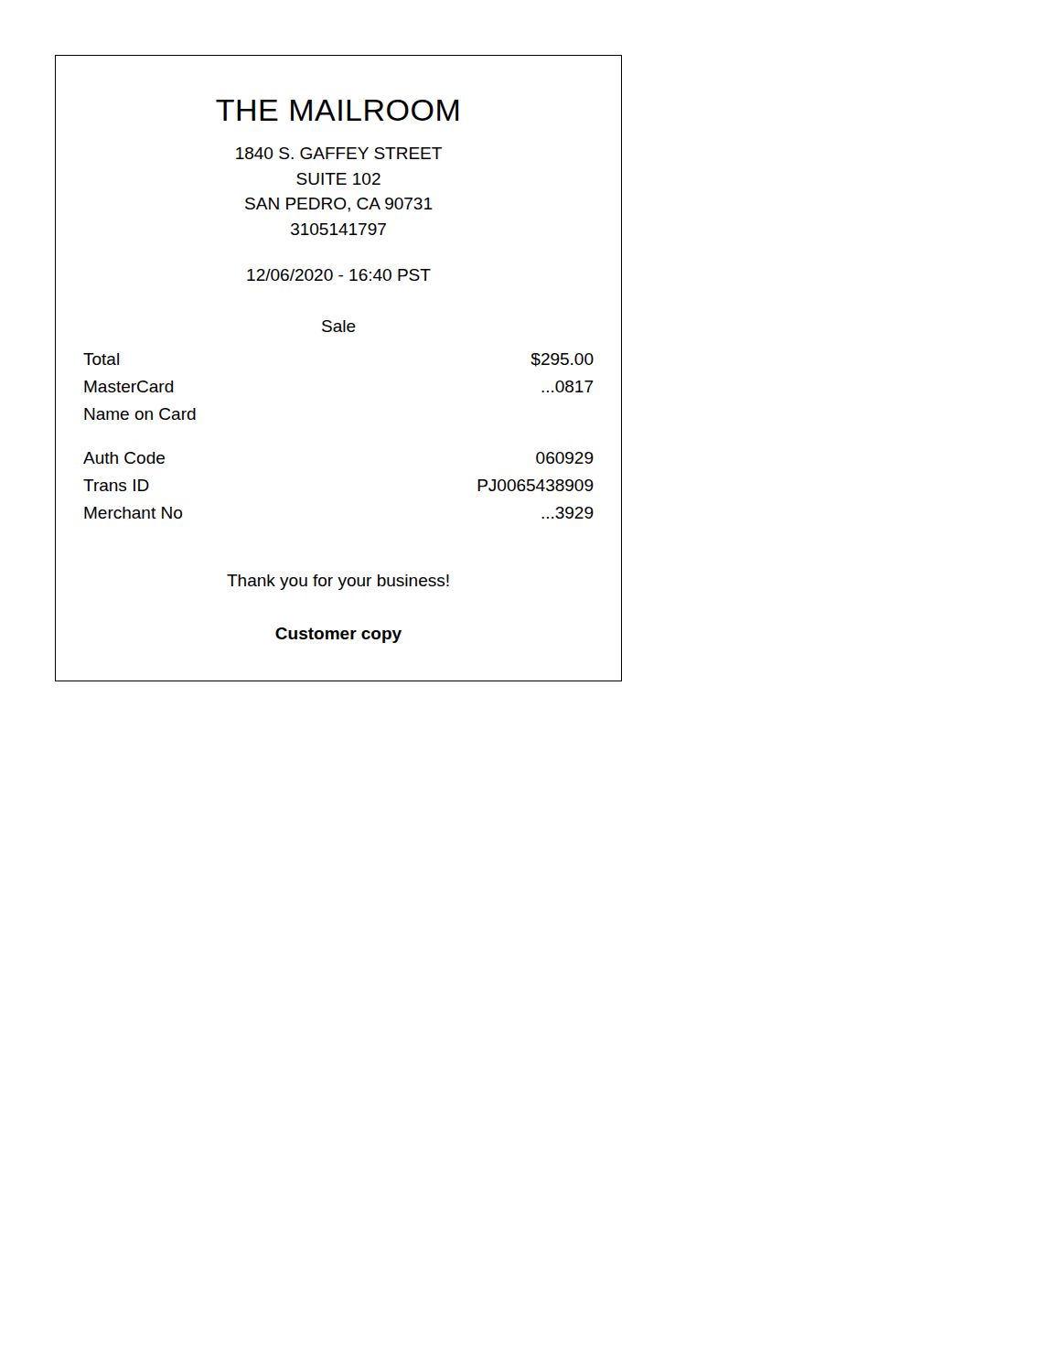THE MAILROOM
1840 S. GAFFEY STREET
SUITE 102
SAN PEDRO, CA 90731
3105141797
12/06/2020 - 16:40 PST
Sale
| Total | $295.00 |
| MasterCard | ...0817 |
| Name on Card | |
| Auth Code | 060929 |
| Trans ID | PJ0065438909 |
| Merchant No | ...3929 |
Thank you for your business!
Customer copy